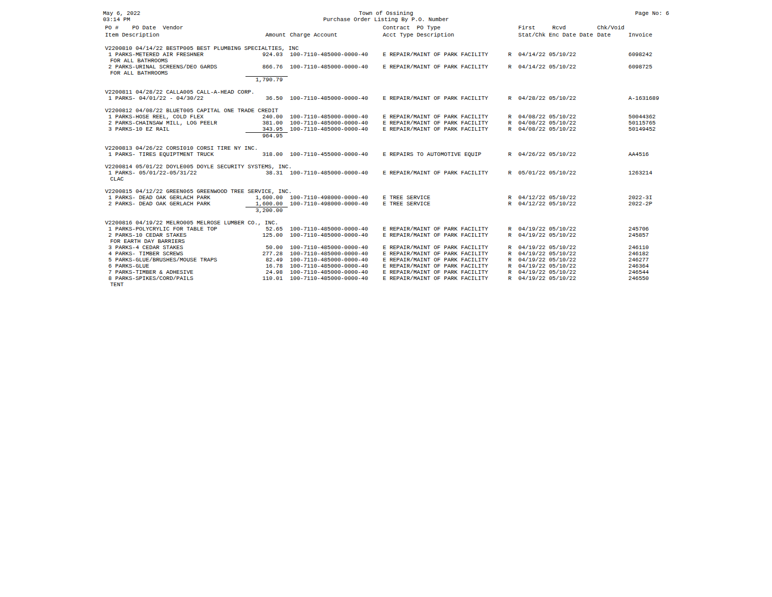May 6, 2022
03:14 PM
Town of Ossining
Purchase Order Listing By P.O. Number
Page No: 6
| PO # PO Date Vendor | | | Contract PO Type | | First Rcvd | Chk/Void | |
| Item Description | Amount | Charge Account | Acct Type Description | | Stat/Chk Enc Date Date | Date | Invoice |
| V2200810 04/14/22 BESTP005 BEST PLUMBING SPECIALTIES, INC |
| 1 PARKS-METERED AIR FRESHNER | 924.03 | 100-7110-485000-0000-40 | E REPAIR/MAINT OF PARK FACILITY | R | 04/14/22 05/10/22 | | 6098242 |
| FOR ALL BATHROOMS | | | | | | | |
| 2 PARKS-URINAL SCREENS/DEO GARDS | 866.76 | 100-7110-485000-0000-40 | E REPAIR/MAINT OF PARK FACILITY | R | 04/14/22 05/10/22 | | 6098725 |
| FOR ALL BATHROOMS | | | | | | | |
| | 1,790.79 | | | | | | |
| V2200811 04/28/22 CALLA005 CALL-A-HEAD CORP. |
| 1 PARKS- 04/01/22 - 04/30/22 | 36.50 | 100-7110-485000-0000-40 | E REPAIR/MAINT OF PARK FACILITY | R | 04/28/22 05/10/22 | | A-1631689 |
| V2200812 04/08/22 BLUET005 CAPITAL ONE TRADE CREDIT |
| 1 PARKS-HOSE REEL, COLD FLEX | 240.00 | 100-7110-485000-0000-40 | E REPAIR/MAINT OF PARK FACILITY | R | 04/08/22 05/10/22 | | 50044362 |
| 2 PARKS-CHAINSAW MILL, LOG PEELR | 381.00 | 100-7110-485000-0000-40 | E REPAIR/MAINT OF PARK FACILITY | R | 04/08/22 05/10/22 | | 50115765 |
| 3 PARKS-10 EZ RAIL | 343.95 | 100-7110-485000-0000-40 | E REPAIR/MAINT OF PARK FACILITY | R | 04/08/22 05/10/22 | | 50149452 |
| | 964.95 | | | | | | |
| V2200813 04/26/22 CORSI010 CORSI TIRE NY INC. |
| 1 PARKS- TIRES EQUIPTMENT TRUCK | 318.00 | 100-7110-455000-0000-40 | E REPAIRS TO AUTOMOTIVE EQUIP | R | 04/26/22 05/10/22 | | AA4516 |
| V2200814 05/01/22 DOYLE005 DOYLE SECURITY SYSTEMS, INC. |
| 1 PARKS- 05/01/22-05/31/22 | 38.31 | 100-7110-485000-0000-40 | E REPAIR/MAINT OF PARK FACILITY | R | 05/01/22 05/10/22 | | 1263214 |
| CLAC | | | | | | | |
| V2200815 04/12/22 GREEN065 GREENWOOD TREE SERVICE, INC. |
| 1 PARKS- DEAD OAK GERLACH PARK | 1,600.00 | 100-7110-498000-0000-40 | E TREE SERVICE | R | 04/12/22 05/10/22 | | 2022-3I |
| 2 PARKS- DEAD OAK GERLACH PARK | 1,600.00 | 100-7110-498000-0000-40 | E TREE SERVICE | R | 04/12/22 05/10/22 | | 2022-2P |
| | 3,200.00 | | | | | | |
| V2200816 04/19/22 MELRO005 MELROSE LUMBER CO., INC. |
| 1 PARKS-POLYCRYLIC FOR TABLE TOP | 52.65 | 100-7110-485000-0000-40 | E REPAIR/MAINT OF PARK FACILITY | R | 04/19/22 05/10/22 | | 245706 |
| 2 PARKS-10 CEDAR STAKES | 125.00 | 100-7110-485000-0000-40 | E REPAIR/MAINT OF PARK FACILITY | R | 04/19/22 05/10/22 | | 245857 |
| FOR EARTH DAY BARRIERS | | | | | | | |
| 3 PARKS-4 CEDAR STAKES | 50.00 | 100-7110-485000-0000-40 | E REPAIR/MAINT OF PARK FACILITY | R | 04/19/22 05/10/22 | | 246110 |
| 4 PARKS- TIMBER SCREWS | 277.28 | 100-7110-485000-0000-40 | E REPAIR/MAINT OF PARK FACILITY | R | 04/19/22 05/10/22 | | 246182 |
| 5 PARKS-GLUE/BRUSHES/MOUSE TRAPS | 82.49 | 100-7110-485000-0000-40 | E REPAIR/MAINT OF PARK FACILITY | R | 04/19/22 05/10/22 | | 246277 |
| 6 PARKS-GLUE | 16.78 | 100-7110-485000-0000-40 | E REPAIR/MAINT OF PARK FACILITY | R | 04/19/22 05/10/22 | | 246364 |
| 7 PARKS-TIMBER & ADHESIVE | 24.98 | 100-7110-485000-0000-40 | E REPAIR/MAINT OF PARK FACILITY | R | 04/19/22 05/10/22 | | 246544 |
| 8 PARKS-SPIKES/CORD/PAILS | 110.01 | 100-7110-485000-0000-40 | E REPAIR/MAINT OF PARK FACILITY | R | 04/19/22 05/10/22 | | 246550 |
| TENT | | | | | | | |